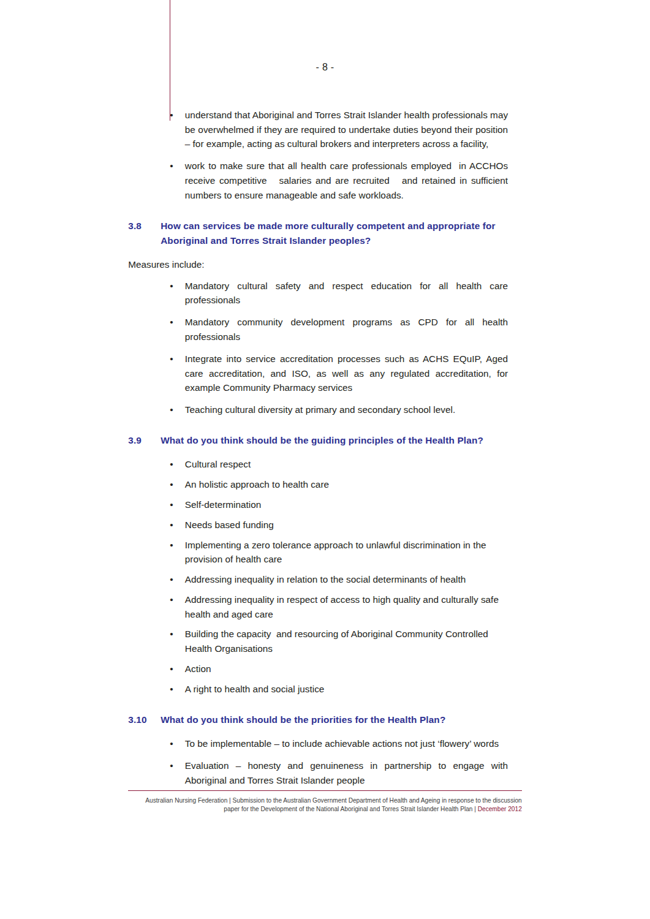- 8 -
understand that Aboriginal and Torres Strait Islander health professionals may be overwhelmed if they are required to undertake duties beyond their position – for example, acting as cultural brokers and interpreters across a facility,
work to make sure that all health care professionals employed in ACCHOs receive competitive salaries and are recruited and retained in sufficient numbers to ensure manageable and safe workloads.
3.8 How can services be made more culturally competent and appropriate for Aboriginal and Torres Strait Islander peoples?
Measures include:
Mandatory cultural safety and respect education for all health care professionals
Mandatory community development programs as CPD for all health professionals
Integrate into service accreditation processes such as ACHS EQuIP, Aged care accreditation, and ISO, as well as any regulated accreditation, for example Community Pharmacy services
Teaching cultural diversity at primary and secondary school level.
3.9 What do you think should be the guiding principles of the Health Plan?
Cultural respect
An holistic approach to health care
Self-determination
Needs based funding
Implementing a zero tolerance approach to unlawful discrimination in the provision of health care
Addressing inequality in relation to the social determinants of health
Addressing inequality in respect of access to high quality and culturally safe health and aged care
Building the capacity and resourcing of Aboriginal Community Controlled Health Organisations
Action
A right to health and social justice
3.10 What do you think should be the priorities for the Health Plan?
To be implementable – to include achievable actions not just ‘flowery’ words
Evaluation – honesty and genuineness in partnership to engage with Aboriginal and Torres Strait Islander people
Australian Nursing Federation | Submission to the Australian Government Department of Health and Ageing in response to the discussion
paper for the Development of the National Aboriginal and Torres Strait Islander Health Plan | December 2012